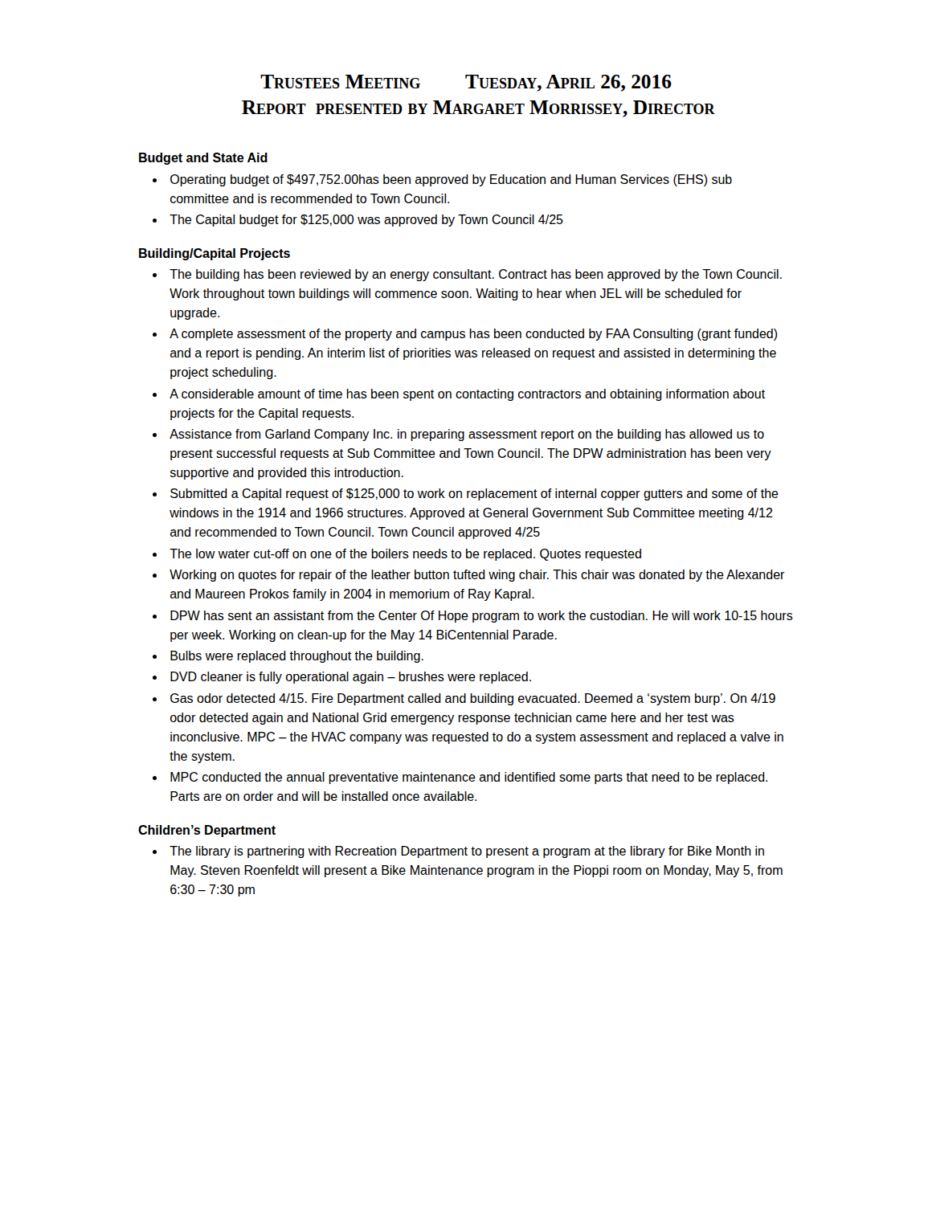Trustees Meeting Tuesday, April 26, 2016 Report presented by Margaret Morrissey, Director
Budget and State Aid
Operating budget of $497,752.00has been approved by Education and Human Services (EHS) sub committee and is recommended to Town Council.
The Capital budget for $125,000 was approved by Town Council 4/25
Building/Capital Projects
The building has been reviewed by an energy consultant. Contract has been approved by the Town Council. Work throughout town buildings will commence soon. Waiting to hear when JEL will be scheduled for upgrade.
A complete assessment of the property and campus has been conducted by FAA Consulting (grant funded) and a report is pending. An interim list of priorities was released on request and assisted in determining the project scheduling.
A considerable amount of time has been spent on contacting contractors and obtaining information about projects for the Capital requests.
Assistance from Garland Company Inc. in preparing assessment report on the building has allowed us to present successful requests at Sub Committee and Town Council. The DPW administration has been very supportive and provided this introduction.
Submitted a Capital request of $125,000 to work on replacement of internal copper gutters and some of the windows in the 1914 and 1966 structures. Approved at General Government Sub Committee meeting 4/12 and recommended to Town Council. Town Council approved 4/25
The low water cut-off on one of the boilers needs to be replaced. Quotes requested
Working on quotes for repair of the leather button tufted wing chair. This chair was donated by the Alexander and Maureen Prokos family in 2004 in memorium of Ray Kapral.
DPW has sent an assistant from the Center Of Hope program to work the custodian. He will work 10-15 hours per week. Working on clean-up for the May 14 BiCentennial Parade.
Bulbs were replaced throughout the building.
DVD cleaner is fully operational again – brushes were replaced.
Gas odor detected 4/15. Fire Department called and building evacuated. Deemed a ‘system burp’. On 4/19 odor detected again and National Grid emergency response technician came here and her test was inconclusive. MPC – the HVAC company was requested to do a system assessment and replaced a valve in the system.
MPC conducted the annual preventative maintenance and identified some parts that need to be replaced. Parts are on order and will be installed once available.
Children’s Department
The library is partnering with Recreation Department to present a program at the library for Bike Month in May. Steven Roenfeldt will present a Bike Maintenance program in the Pioppi room on Monday, May 5, from 6:30 – 7:30 pm